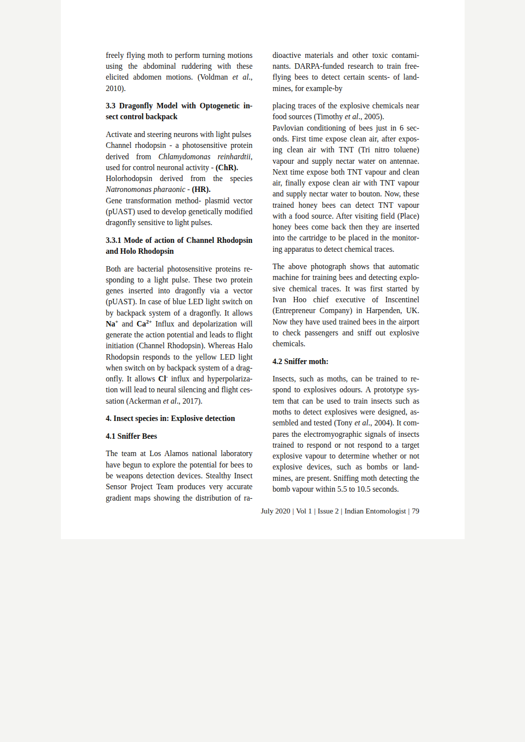freely flying moth to perform turning motions using the abdominal ruddering with these elicited abdomen motions. (Voldman et al., 2010).
3.3 Dragonfly Model with Optogenetic insect control backpack
Activate and steering neurons with light pulses
Channel rhodopsin - a photosensitive protein derived from Chlamydomonas reinhardtii, used for control neuronal activity - (ChR).
Holorhodopsin derived from the species Natronomonas pharaonic - (HR).
Gene transformation method- plasmid vector (pUAST) used to develop genetically modified dragonfly sensitive to light pulses.
3.3.1 Mode of action of Channel Rhodopsin and Holo Rhodopsin
Both are bacterial photosensitive proteins responding to a light pulse. These two protein genes inserted into dragonfly via a vector (pUAST). In case of blue LED light switch on by backpack system of a dragonfly. It allows Na+ and Ca2+ Influx and depolarization will generate the action potential and leads to flight initiation (Channel Rhodopsin). Whereas Halo Rhodopsin responds to the yellow LED light when switch on by backpack system of a dragonfly. It allows Cl- influx and hyperpolarization will lead to neural silencing and flight cessation (Ackerman et al., 2017).
4. Insect species in: Explosive detection
4.1 Sniffer Bees
The team at Los Alamos national laboratory have begun to explore the potential for bees to be weapons detection devices. Stealthy Insect Sensor Project Team produces very accurate gradient maps showing the distribution of radioactive materials and other toxic contaminants. DARPA-funded research to train free-flying bees to detect certain scents- of landmines, for example-by
placing traces of the explosive chemicals near food sources (Timothy et al., 2005).
Pavlovian conditioning of bees just in 6 seconds. First time expose clean air, after exposing clean air with TNT (Tri nitro toluene) vapour and supply nectar water on antennae. Next time expose both TNT vapour and clean air, finally expose clean air with TNT vapour and supply nectar water to bouton. Now, these trained honey bees can detect TNT vapour with a food source. After visiting field (Place) honey bees come back then they are inserted into the cartridge to be placed in the monitoring apparatus to detect chemical traces.
The above photograph shows that automatic machine for training bees and detecting explosive chemical traces. It was first started by Ivan Hoo chief executive of Inscentinel (Entrepreneur Company) in Harpenden, UK. Now they have used trained bees in the airport to check passengers and sniff out explosive chemicals.
4.2 Sniffer moth:
Insects, such as moths, can be trained to respond to explosives odours. A prototype system that can be used to train insects such as moths to detect explosives were designed, assembled and tested (Tony et al., 2004). It compares the electromyographic signals of insects trained to respond or not respond to a target explosive vapour to determine whether or not explosive devices, such as bombs or landmines, are present. Sniffing moth detecting the bomb vapour within 5.5 to 10.5 seconds.
July 2020|Vol 1|Issue 2|Indian Entomologist|79